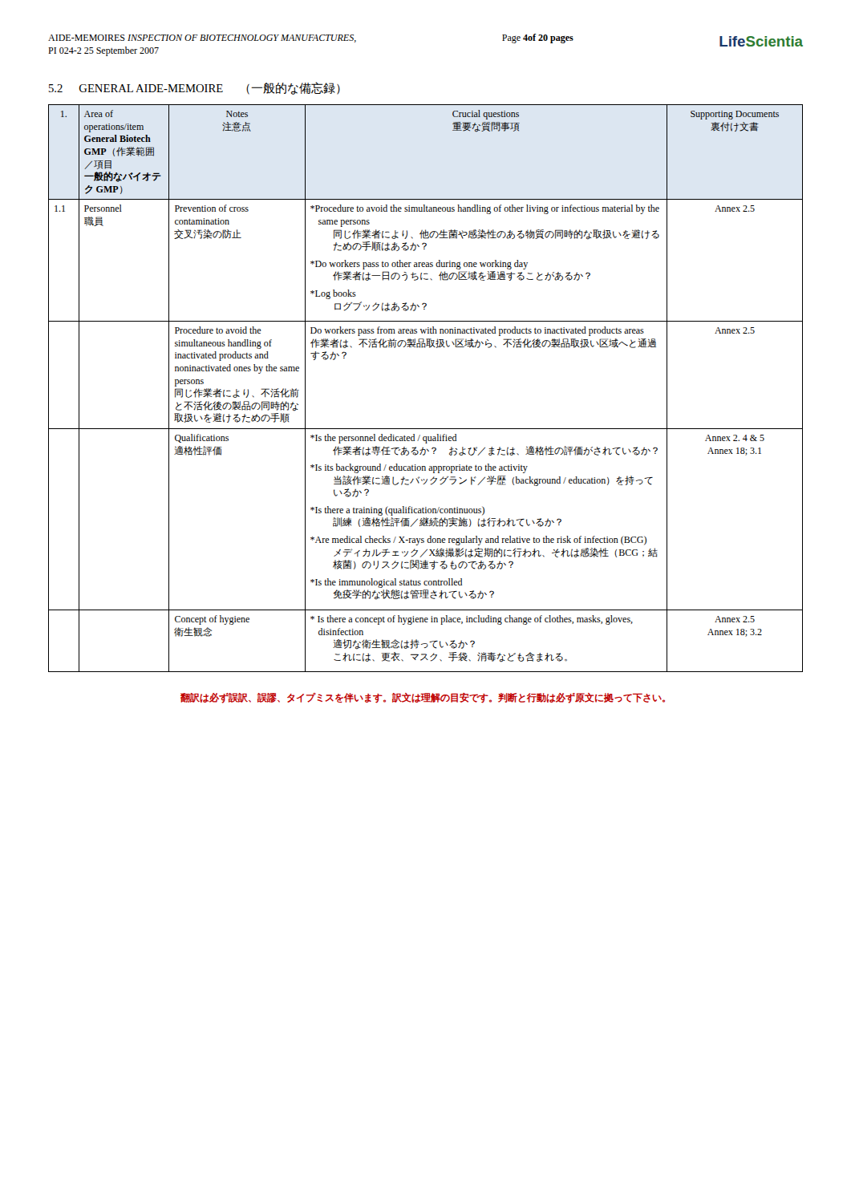AIDE-MEMOIRES INSPECTION OF BIOTECHNOLOGY MANUFACTURES,
PI 024-2 25 September 2007
Page 4of 20 pages
Life Scientia
5.2 GENERAL AIDE-MEMOIRE（一般的な備忘録）
| 1. | Area of operations/item General Biotech GMP （作業範囲／項目 一般的なバイオテク GMP ） | Notes 注意点 | Crucial questions 重要な質問事項 | Supporting Documents 裏付け文書 |
| --- | --- | --- | --- | --- |
| 1.1 | Personnel 職員 | Prevention of cross contamination 交叉汚染の防止 | *Procedure to avoid the simultaneous handling of other living or infectious material by the same persons 同じ作業者により、他の生菌や感染性のある物質の同時的な取扱いを避けるための手順はあるか？ *Do workers pass to other areas during one working day 作業者は一日のうちに、他の区域を通過することがあるか？ *Log books ログブックはあるか？ | Annex 2.5 |
| | | Procedure to avoid the simultaneous handling of inactivated products and noninactivated ones by the same persons 同じ作業者により、不活化前と不活化後の製品の同時的な取扱いを避けるための手順 | Do workers pass from areas with noninactivated products to inactivated products areas 作業者は、不活化前の製品取扱い区域から、不活化後の製品取扱い区域へと通過するか？ | Annex 2.5 |
| | | Qualifications 適格性評価 | *Is the personnel dedicated / qualified 作業者は専任であるか？ および／または、適格性の評価がされているか？ *Is its background / education appropriate to the activity 当該作業に適したバックグランド／学歴（background / education）を持っているか？ *Is there a training (qualification/continuous) 訓練（適格性評価／継続的実施）は行われているか？ *Are medical checks / X-rays done regularly and relative to the risk of infection (BCG) メディカルチェック／X線撮影は定期的に行われ、それは感染性（BCG；結核菌）のリスクに関連するものであるか？ *Is the immunological status controlled 免疫学的な状態は管理されているか？ | Annex 2. 4 & 5 Annex 18; 3.1 |
| | | Concept of hygiene 衛生観念 | * Is there a concept of hygiene in place, including change of clothes, masks, gloves, disinfection 適切な衛生観念は持っているか？ これには、更衣、マスク、手袋、消毒なども含まれる。 | Annex 2.5 Annex 18; 3.2 |
翻訳は必ず誤訳、誤謬、タイプミスを伴います。訳文は理解の目安です。判断と行動は必ず原文に拠って下さい。